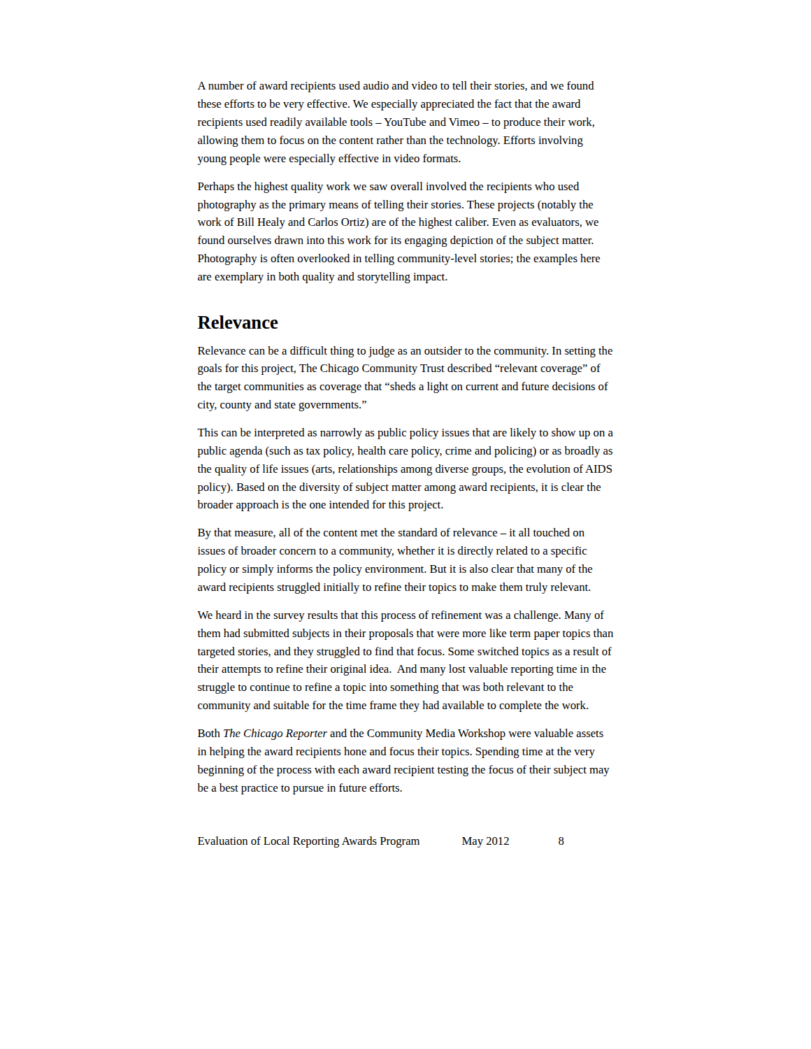A number of award recipients used audio and video to tell their stories, and we found these efforts to be very effective. We especially appreciated the fact that the award recipients used readily available tools – YouTube and Vimeo – to produce their work, allowing them to focus on the content rather than the technology. Efforts involving young people were especially effective in video formats.
Perhaps the highest quality work we saw overall involved the recipients who used photography as the primary means of telling their stories. These projects (notably the work of Bill Healy and Carlos Ortiz) are of the highest caliber. Even as evaluators, we found ourselves drawn into this work for its engaging depiction of the subject matter. Photography is often overlooked in telling community-level stories; the examples here are exemplary in both quality and storytelling impact.
Relevance
Relevance can be a difficult thing to judge as an outsider to the community. In setting the goals for this project, The Chicago Community Trust described “relevant coverage” of the target communities as coverage that “sheds a light on current and future decisions of city, county and state governments.”
This can be interpreted as narrowly as public policy issues that are likely to show up on a public agenda (such as tax policy, health care policy, crime and policing) or as broadly as the quality of life issues (arts, relationships among diverse groups, the evolution of AIDS policy). Based on the diversity of subject matter among award recipients, it is clear the broader approach is the one intended for this project.
By that measure, all of the content met the standard of relevance – it all touched on issues of broader concern to a community, whether it is directly related to a specific policy or simply informs the policy environment. But it is also clear that many of the award recipients struggled initially to refine their topics to make them truly relevant.
We heard in the survey results that this process of refinement was a challenge. Many of them had submitted subjects in their proposals that were more like term paper topics than targeted stories, and they struggled to find that focus. Some switched topics as a result of their attempts to refine their original idea. And many lost valuable reporting time in the struggle to continue to refine a topic into something that was both relevant to the community and suitable for the time frame they had available to complete the work.
Both The Chicago Reporter and the Community Media Workshop were valuable assets in helping the award recipients hone and focus their topics. Spending time at the very beginning of the process with each award recipient testing the focus of their subject may be a best practice to pursue in future efforts.
Evaluation of Local Reporting Awards Program May 2012 8